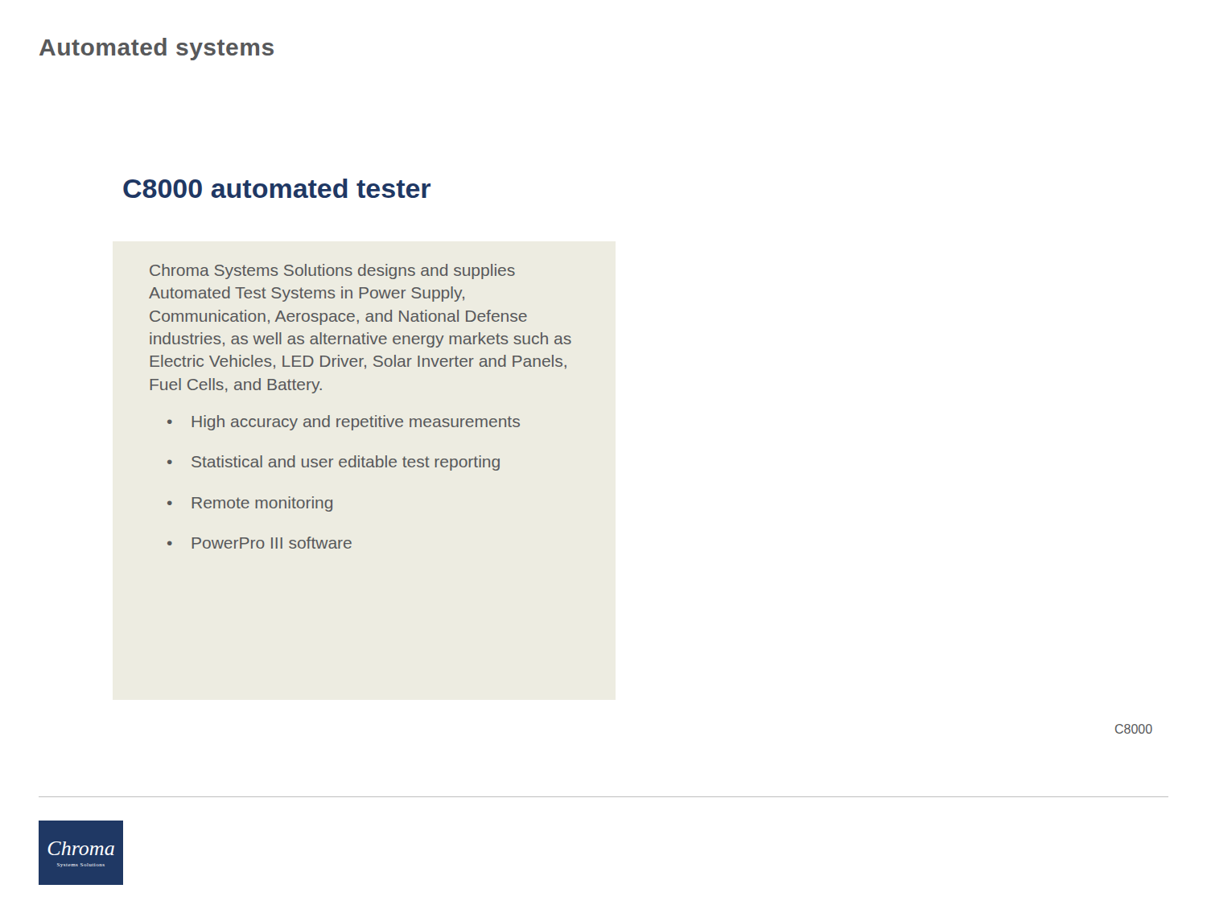Automated systems
C8000 automated tester
Chroma Systems Solutions designs and supplies Automated Test Systems in Power Supply, Communication, Aerospace, and National Defense industries, as well as alternative energy markets such as Electric Vehicles, LED Driver, Solar Inverter and Panels, Fuel Cells, and Battery.
High accuracy and repetitive measurements
Statistical and user editable test reporting
Remote monitoring
PowerPro III software
C8000
Chroma Systems Solutions